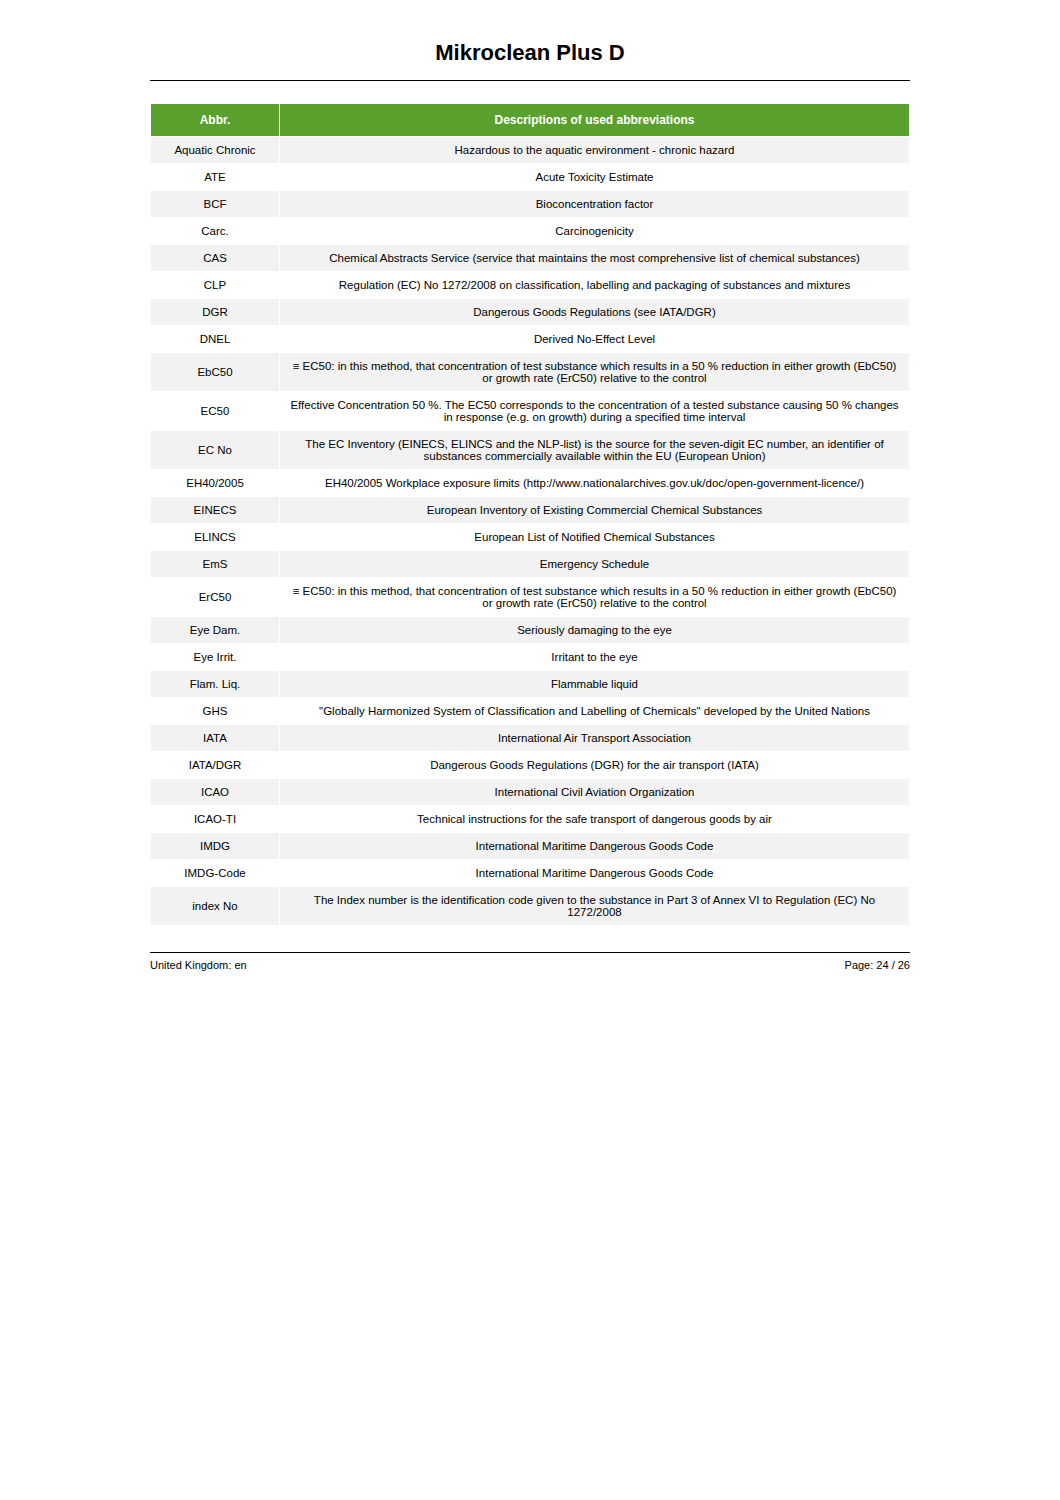Mikroclean Plus D
| Abbr. | Descriptions of used abbreviations |
| --- | --- |
| Aquatic Chronic | Hazardous to the aquatic environment - chronic hazard |
| ATE | Acute Toxicity Estimate |
| BCF | Bioconcentration factor |
| Carc. | Carcinogenicity |
| CAS | Chemical Abstracts Service (service that maintains the most comprehensive list of chemical substances) |
| CLP | Regulation (EC) No 1272/2008 on classification, labelling and packaging of substances and mixtures |
| DGR | Dangerous Goods Regulations (see IATA/DGR) |
| DNEL | Derived No-Effect Level |
| EbC50 | ≡ EC50: in this method, that concentration of test substance which results in a 50 % reduction in either growth (EbC50) or growth rate (ErC50) relative to the control |
| EC50 | Effective Concentration 50 %. The EC50 corresponds to the concentration of a tested substance causing 50 % changes in response (e.g. on growth) during a specified time interval |
| EC No | The EC Inventory (EINECS, ELINCS and the NLP-list) is the source for the seven-digit EC number, an identifier of substances commercially available within the EU (European Union) |
| EH40/2005 | EH40/2005 Workplace exposure limits (http://www.nationalarchives.gov.uk/doc/open-government-licence/) |
| EINECS | European Inventory of Existing Commercial Chemical Substances |
| ELINCS | European List of Notified Chemical Substances |
| EmS | Emergency Schedule |
| ErC50 | ≡ EC50: in this method, that concentration of test substance which results in a 50 % reduction in either growth (EbC50) or growth rate (ErC50) relative to the control |
| Eye Dam. | Seriously damaging to the eye |
| Eye Irrit. | Irritant to the eye |
| Flam. Liq. | Flammable liquid |
| GHS | "Globally Harmonized System of Classification and Labelling of Chemicals" developed by the United Nations |
| IATA | International Air Transport Association |
| IATA/DGR | Dangerous Goods Regulations (DGR) for the air transport (IATA) |
| ICAO | International Civil Aviation Organization |
| ICAO-TI | Technical instructions for the safe transport of dangerous goods by air |
| IMDG | International Maritime Dangerous Goods Code |
| IMDG-Code | International Maritime Dangerous Goods Code |
| index No | The Index number is the identification code given to the substance in Part 3 of Annex VI to Regulation (EC) No 1272/2008 |
United Kingdom: en Page: 24 / 26